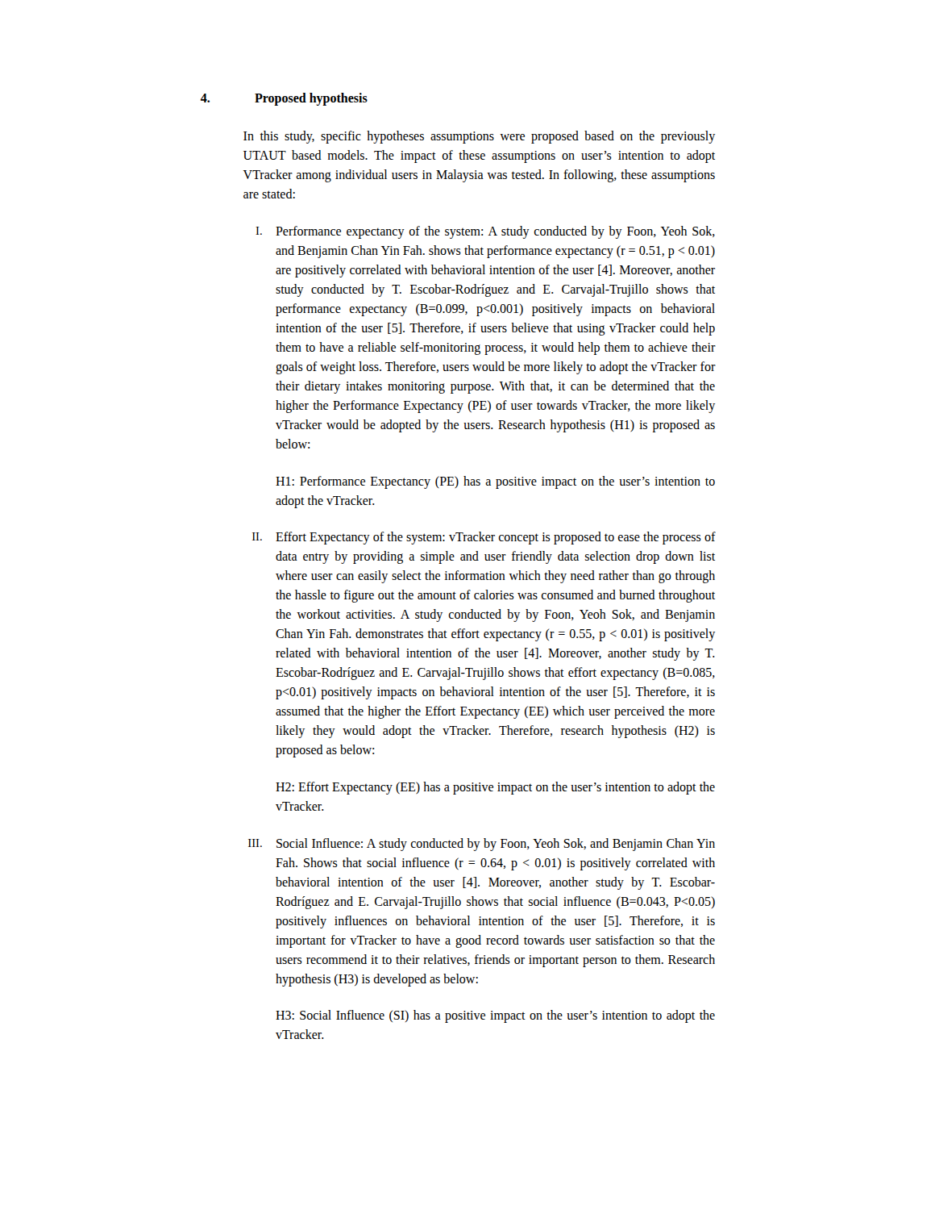4. Proposed hypothesis
In this study, specific hypotheses assumptions were proposed based on the previously UTAUT based models. The impact of these assumptions on user’s intention to adopt VTracker among individual users in Malaysia was tested. In following, these assumptions are stated:
I.
Performance expectancy of the system: A study conducted by by Foon, Yeoh Sok, and Benjamin Chan Yin Fah. shows that performance expectancy (r = 0.51, p < 0.01) are positively correlated with behavioral intention of the user [4]. Moreover, another study conducted by T. Escobar-Rodríguez and E. Carvajal-Trujillo shows that performance expectancy (B=0.099, p<0.001) positively impacts on behavioral intention of the user [5]. Therefore, if users believe that using vTracker could help them to have a reliable self-monitoring process, it would help them to achieve their goals of weight loss. Therefore, users would be more likely to adopt the vTracker for their dietary intakes monitoring purpose. With that, it can be determined that the higher the Performance Expectancy (PE) of user towards vTracker, the more likely vTracker would be adopted by the users. Research hypothesis (H1) is proposed as below:
H1: Performance Expectancy (PE) has a positive impact on the user’s intention to adopt the vTracker.
II.
Effort Expectancy of the system: vTracker concept is proposed to ease the process of data entry by providing a simple and user friendly data selection drop down list where user can easily select the information which they need rather than go through the hassle to figure out the amount of calories was consumed and burned throughout the workout activities. A study conducted by by Foon, Yeoh Sok, and Benjamin Chan Yin Fah. demonstrates that effort expectancy (r = 0.55, p < 0.01) is positively related with behavioral intention of the user [4]. Moreover, another study by T. Escobar-Rodríguez and E. Carvajal-Trujillo shows that effort expectancy (B=0.085, p<0.01) positively impacts on behavioral intention of the user [5]. Therefore, it is assumed that the higher the Effort Expectancy (EE) which user perceived the more likely they would adopt the vTracker. Therefore, research hypothesis (H2) is proposed as below:
H2: Effort Expectancy (EE) has a positive impact on the user’s intention to adopt the vTracker.
III.
Social Influence: A study conducted by by Foon, Yeoh Sok, and Benjamin Chan Yin Fah. Shows that social influence (r = 0.64, p < 0.01) is positively correlated with behavioral intention of the user [4]. Moreover, another study by T. Escobar-Rodríguez and E. Carvajal-Trujillo shows that social influence (B=0.043, P<0.05) positively influences on behavioral intention of the user [5]. Therefore, it is important for vTracker to have a good record towards user satisfaction so that the users recommend it to their relatives, friends or important person to them. Research hypothesis (H3) is developed as below:
H3: Social Influence (SI) has a positive impact on the user’s intention to adopt the vTracker.